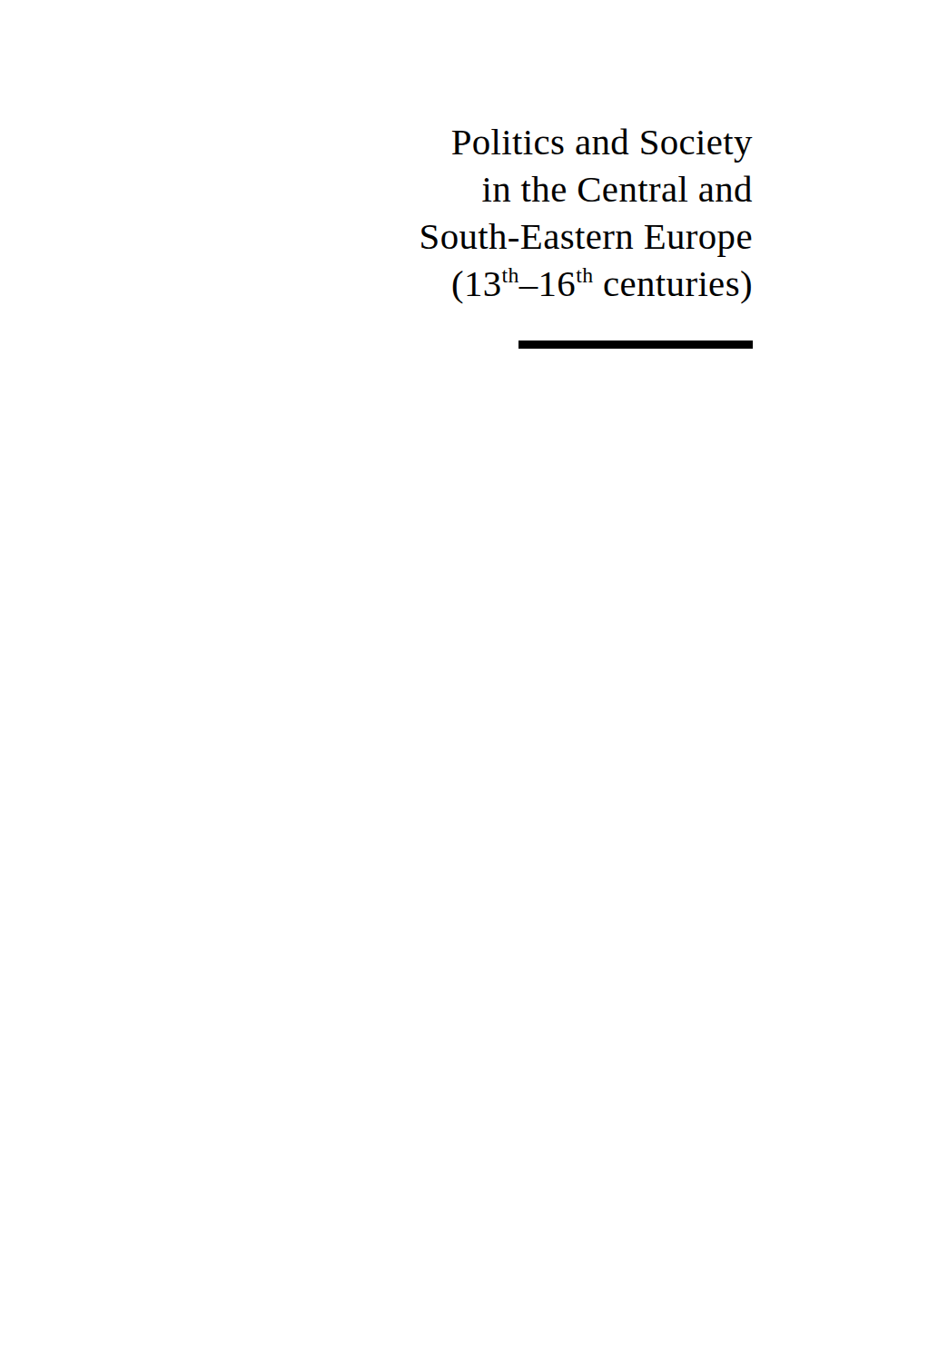Politics and Society in the Central and South-Eastern Europe (13th–16th centuries)